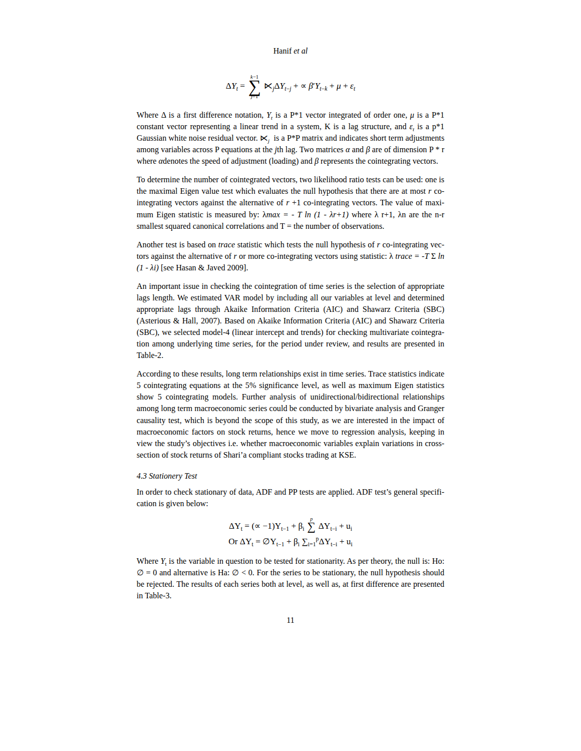Hanif et al
ΔYt = k−1 ∑ j=1 ⋉jΔYt−j + ∝ β′Yt−k + μ + εt
Where Δ is a first difference notation, Yt is a P*1 vector integrated of order one, μ is a P*1 constant vector representing a linear trend in a system, K is a lag structure, and εt is a p*1 Gaussian white noise residual vector. ⋉j is a P*P matrix and indicates short term adjustments among variables across P equations at the jth lag. Two matrices α and β are of dimension P * r where αdenotes the speed of adjustment (loading) and β represents the cointegrating vectors.
To determine the number of cointegrated vectors, two likelihood ratio tests can be used: one is the maximal Eigen value test which evaluates the null hypothesis that there are at most r co-integrating vectors against the alternative of r +1 co-integrating vectors. The value of maximum Eigen statistic is measured by: λmax = - T ln (1 - λr+1) where λ r+1, λn are the n-r smallest squared canonical correlations and T = the number of observations.
Another test is based on trace statistic which tests the null hypothesis of r co-integrating vectors against the alternative of r or more co-integrating vectors using statistic: λ trace = -T Σ ln (1 - λi) [see Hasan & Javed 2009].
An important issue in checking the cointegration of time series is the selection of appropriate lags length. We estimated VAR model by including all our variables at level and determined appropriate lags through Akaike Information Criteria (AIC) and Shawarz Criteria (SBC) (Asterious & Hall, 2007). Based on Akaike Information Criteria (AIC) and Shawarz Criteria (SBC), we selected model-4 (linear intercept and trends) for checking multivariate cointegration among underlying time series, for the period under review, and results are presented in Table-2.
According to these results, long term relationships exist in time series. Trace statistics indicate 5 cointegrating equations at the 5% significance level, as well as maximum Eigen statistics show 5 cointegrating models. Further analysis of unidirectional/bidirectional relationships among long term macroeconomic series could be conducted by bivariate analysis and Granger causality test, which is beyond the scope of this study, as we are interested in the impact of macroeconomic factors on stock returns, hence we move to regression analysis, keeping in view the study’s objectives i.e. whether macroeconomic variables explain variations in cross-section of stock returns of Shari’a compliant stocks trading at KSE.
4.3 Stationery Test
In order to check stationary of data, ADF and PP tests are applied. ADF test’s general specification is given below:
ΔYt = (∝ −1)Yt−1 + βi p ∑ ΔYt−i + ui Or ΔYt = ∅Yt−1 + βi ∑i=1p ΔYt−i + ui
Where Yt is the variable in question to be tested for stationarity. As per theory, the null is: Ho: ∅ = 0 and alternative is Ha: ∅ < 0. For the series to be stationary, the null hypothesis should be rejected. The results of each series both at level, as well as, at first difference are presented in Table-3.
11